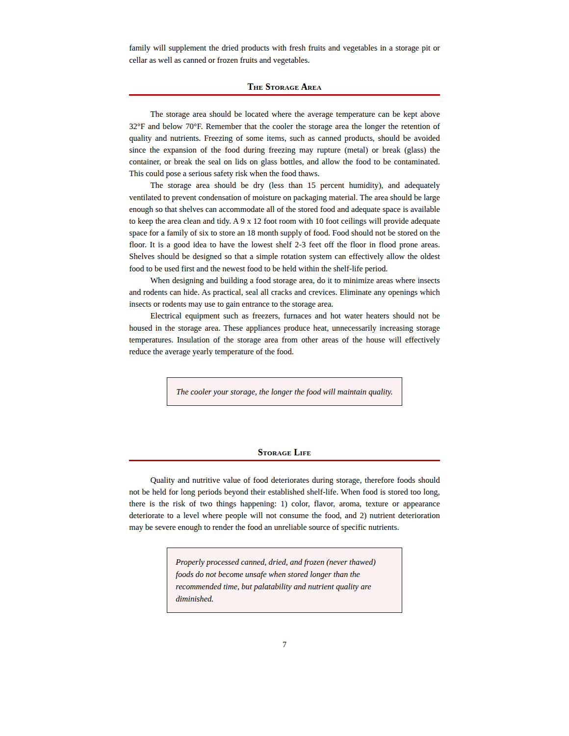family will supplement the dried products with fresh fruits and vegetables in a storage pit or cellar as well as canned or frozen fruits and vegetables.
The Storage Area
The storage area should be located where the average temperature can be kept above 32°F and below 70°F. Remember that the cooler the storage area the longer the retention of quality and nutrients. Freezing of some items, such as canned products, should be avoided since the expansion of the food during freezing may rupture (metal) or break (glass) the container, or break the seal on lids on glass bottles, and allow the food to be contaminated. This could pose a serious safety risk when the food thaws.
The storage area should be dry (less than 15 percent humidity), and adequately ventilated to prevent condensation of moisture on packaging material. The area should be large enough so that shelves can accommodate all of the stored food and adequate space is available to keep the area clean and tidy. A 9 x 12 foot room with 10 foot ceilings will provide adequate space for a family of six to store an 18 month supply of food. Food should not be stored on the floor. It is a good idea to have the lowest shelf 2-3 feet off the floor in flood prone areas. Shelves should be designed so that a simple rotation system can effectively allow the oldest food to be used first and the newest food to be held within the shelf-life period.
When designing and building a food storage area, do it to minimize areas where insects and rodents can hide. As practical, seal all cracks and crevices. Eliminate any openings which insects or rodents may use to gain entrance to the storage area.
Electrical equipment such as freezers, furnaces and hot water heaters should not be housed in the storage area. These appliances produce heat, unnecessarily increasing storage temperatures. Insulation of the storage area from other areas of the house will effectively reduce the average yearly temperature of the food.
The cooler your storage, the longer the food will maintain quality.
Storage Life
Quality and nutritive value of food deteriorates during storage, therefore foods should not be held for long periods beyond their established shelf-life. When food is stored too long, there is the risk of two things happening: 1) color, flavor, aroma, texture or appearance deteriorate to a level where people will not consume the food, and 2) nutrient deterioration may be severe enough to render the food an unreliable source of specific nutrients.
Properly processed canned, dried, and frozen (never thawed) foods do not become unsafe when stored longer than the recommended time, but palatability and nutrient quality are diminished.
7